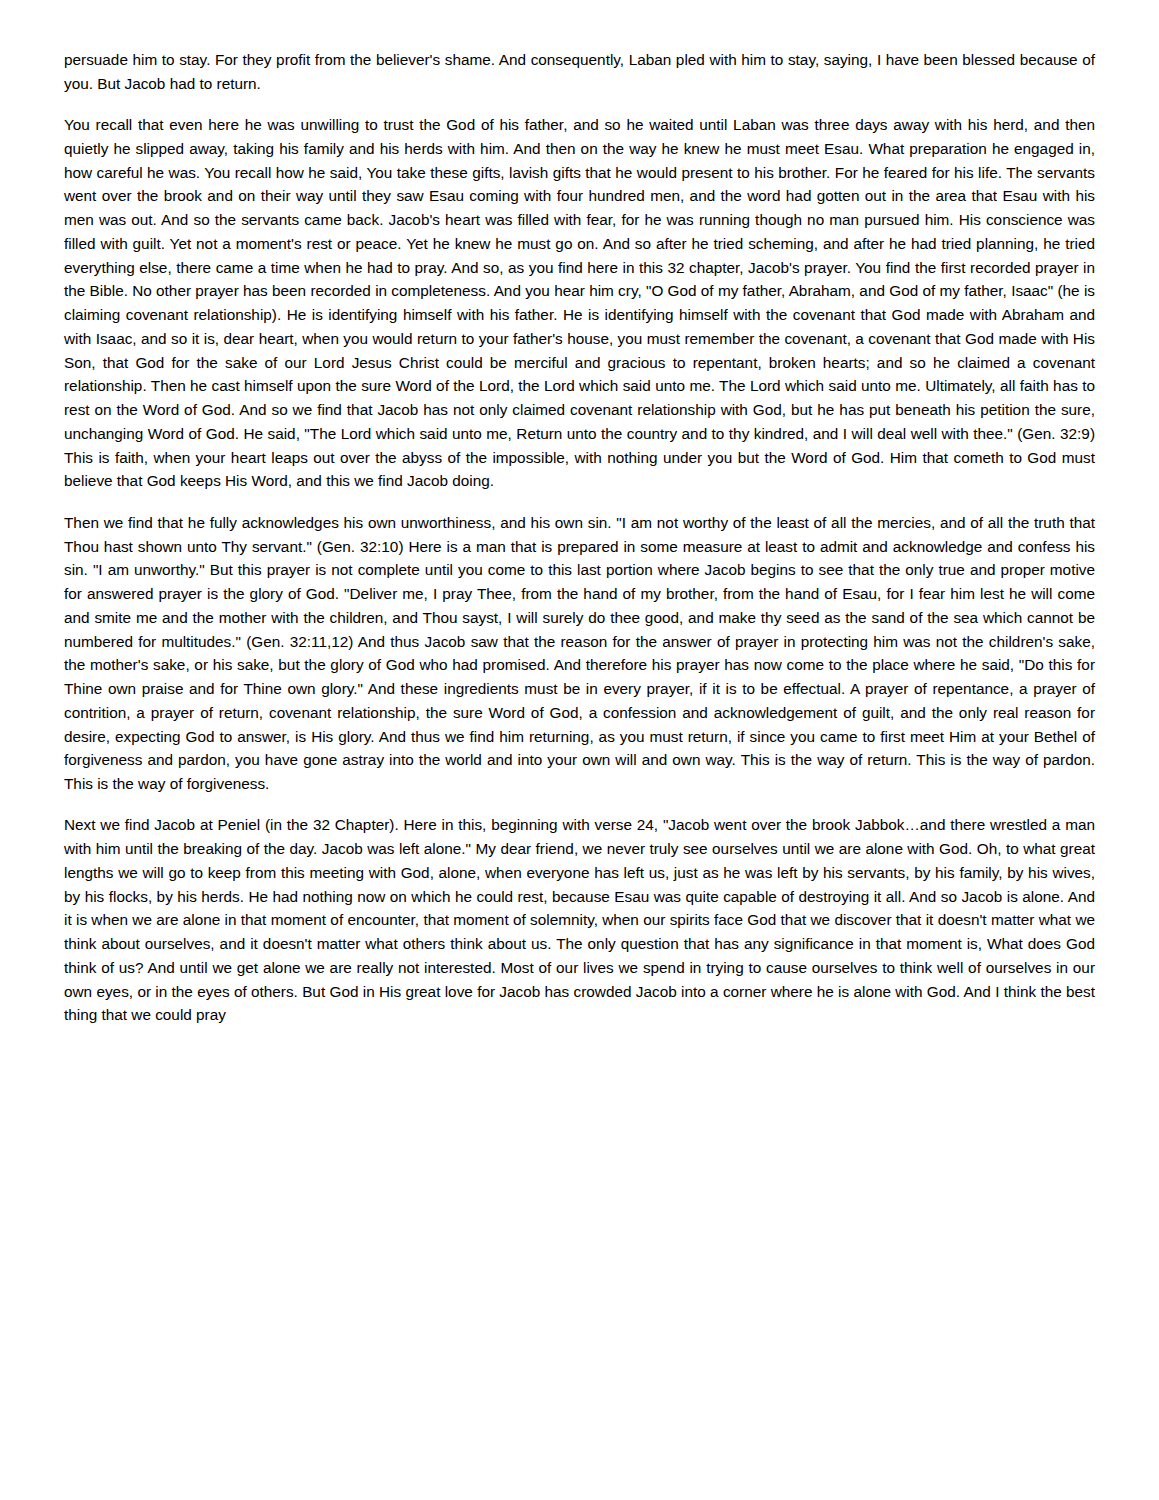persuade him to stay. For they profit from the believer's shame. And consequently, Laban pled with him to stay, saying, I have been blessed because of you. But Jacob had to return.
You recall that even here he was unwilling to trust the God of his father, and so he waited until Laban was three days away with his herd, and then quietly he slipped away, taking his family and his herds with him. And then on the way he knew he must meet Esau. What preparation he engaged in, how careful he was. You recall how he said, You take these gifts, lavish gifts that he would present to his brother. For he feared for his life. The servants went over the brook and on their way until they saw Esau coming with four hundred men, and the word had gotten out in the area that Esau with his men was out. And so the servants came back. Jacob's heart was filled with fear, for he was running though no man pursued him. His conscience was filled with guilt. Yet not a moment's rest or peace. Yet he knew he must go on. And so after he tried scheming, and after he had tried planning, he tried everything else, there came a time when he had to pray. And so, as you find here in this 32 chapter, Jacob's prayer. You find the first recorded prayer in the Bible. No other prayer has been recorded in completeness. And you hear him cry, "O God of my father, Abraham, and God of my father, Isaac" (he is claiming covenant relationship). He is identifying himself with his father. He is identifying himself with the covenant that God made with Abraham and with Isaac, and so it is, dear heart, when you would return to your father's house, you must remember the covenant, a covenant that God made with His Son, that God for the sake of our Lord Jesus Christ could be merciful and gracious to repentant, broken hearts; and so he claimed a covenant relationship. Then he cast himself upon the sure Word of the Lord, the Lord which said unto me. The Lord which said unto me. Ultimately, all faith has to rest on the Word of God. And so we find that Jacob has not only claimed covenant relationship with God, but he has put beneath his petition the sure, unchanging Word of God. He said, "The Lord which said unto me, Return unto the country and to thy kindred, and I will deal well with thee." (Gen. 32:9) This is faith, when your heart leaps out over the abyss of the impossible, with nothing under you but the Word of God. Him that cometh to God must believe that God keeps His Word, and this we find Jacob doing.
Then we find that he fully acknowledges his own unworthiness, and his own sin. "I am not worthy of the least of all the mercies, and of all the truth that Thou hast shown unto Thy servant." (Gen. 32:10) Here is a man that is prepared in some measure at least to admit and acknowledge and confess his sin. "I am unworthy." But this prayer is not complete until you come to this last portion where Jacob begins to see that the only true and proper motive for answered prayer is the glory of God. "Deliver me, I pray Thee, from the hand of my brother, from the hand of Esau, for I fear him lest he will come and smite me and the mother with the children, and Thou sayst, I will surely do thee good, and make thy seed as the sand of the sea which cannot be numbered for multitudes." (Gen. 32:11,12) And thus Jacob saw that the reason for the answer of prayer in protecting him was not the children's sake, the mother's sake, or his sake, but the glory of God who had promised. And therefore his prayer has now come to the place where he said, "Do this for Thine own praise and for Thine own glory." And these ingredients must be in every prayer, if it is to be effectual. A prayer of repentance, a prayer of contrition, a prayer of return, covenant relationship, the sure Word of God, a confession and acknowledgement of guilt, and the only real reason for desire, expecting God to answer, is His glory. And thus we find him returning, as you must return, if since you came to first meet Him at your Bethel of forgiveness and pardon, you have gone astray into the world and into your own will and own way. This is the way of return. This is the way of pardon. This is the way of forgiveness.
Next we find Jacob at Peniel (in the 32 Chapter). Here in this, beginning with verse 24, "Jacob went over the brook Jabbok…and there wrestled a man with him until the breaking of the day. Jacob was left alone." My dear friend, we never truly see ourselves until we are alone with God. Oh, to what great lengths we will go to keep from this meeting with God, alone, when everyone has left us, just as he was left by his servants, by his family, by his wives, by his flocks, by his herds. He had nothing now on which he could rest, because Esau was quite capable of destroying it all. And so Jacob is alone. And it is when we are alone in that moment of encounter, that moment of solemnity, when our spirits face God that we discover that it doesn't matter what we think about ourselves, and it doesn't matter what others think about us. The only question that has any significance in that moment is, What does God think of us? And until we get alone we are really not interested. Most of our lives we spend in trying to cause ourselves to think well of ourselves in our own eyes, or in the eyes of others. But God in His great love for Jacob has crowded Jacob into a corner where he is alone with God. And I think the best thing that we could pray